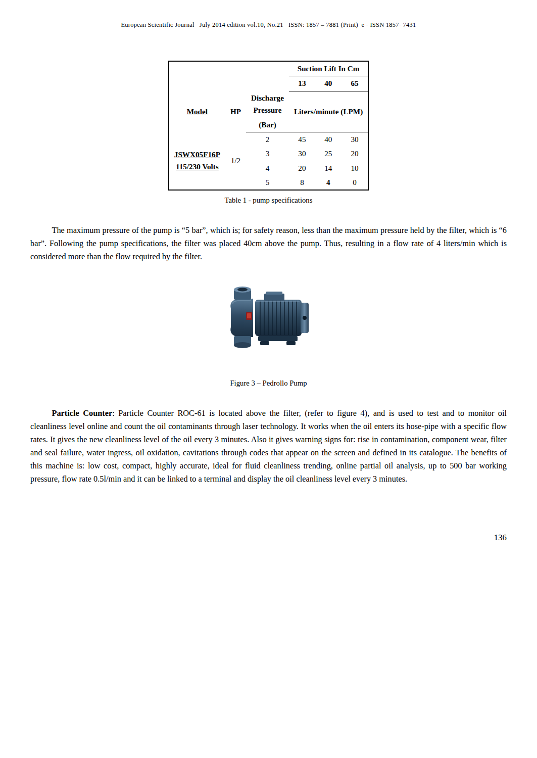European Scientific Journal July 2014 edition vol.10, No.21 ISSN: 1857 – 7881 (Print) e - ISSN 1857- 7431
| | | | Suction Lift In Cm |
| 13 | 40 | 65 |
| Model | HP | Discharge Pressure | Liters/minute (LPM) |
| (Bar) |
| JSWX05F16P 115/230 Volts | 1/2 | 2 | 45 | 40 | 30 |
| 3 | 30 | 25 | 20 |
| 4 | 20 | 14 | 10 |
| 5 | 8 | 4 | 0 |
Table 1 - pump specifications
The maximum pressure of the pump is “5 bar”, which is; for safety reason, less than the maximum pressure held by the filter, which is “6 bar”. Following the pump specifications, the filter was placed 40cm above the pump. Thus, resulting in a flow rate of 4 liters/min which is considered more than the flow required by the filter.
Figure 3 – Pedrollo Pump
Particle Counter: Particle Counter ROC-61 is located above the filter, (refer to figure 4), and is used to test and to monitor oil cleanliness level online and count the oil contaminants through laser technology. It works when the oil enters its hose-pipe with a specific flow rates. It gives the new cleanliness level of the oil every 3 minutes. Also it gives warning signs for: rise in contamination, component wear, filter and seal failure, water ingress, oil oxidation, cavitations through codes that appear on the screen and defined in its catalogue. The benefits of this machine is: low cost, compact, highly accurate, ideal for fluid cleanliness trending, online partial oil analysis, up to 500 bar working pressure, flow rate 0.5l/min and it can be linked to a terminal and display the oil cleanliness level every 3 minutes.
136